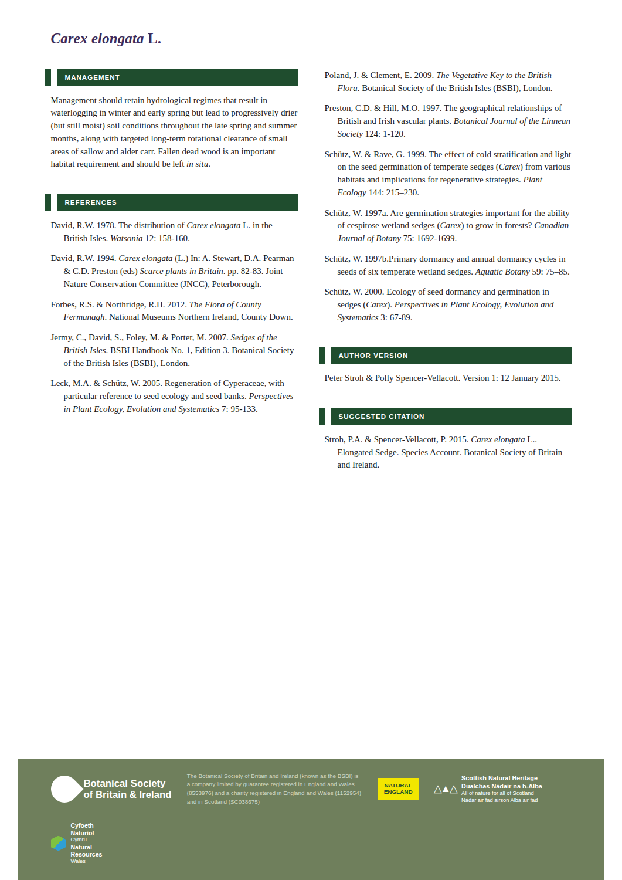Carex elongata L.
Management
Management should retain hydrological regimes that result in waterlogging in winter and early spring but lead to progressively drier (but still moist) soil conditions throughout the late spring and summer months, along with targeted long-term rotational clearance of small areas of sallow and alder carr. Fallen dead wood is an important habitat requirement and should be left in situ.
References
David, R.W. 1978. The distribution of Carex elongata L. in the British Isles. Watsonia 12: 158-160.
David, R.W. 1994. Carex elongata (L.) In: A. Stewart, D.A. Pearman & C.D. Preston (eds) Scarce plants in Britain. pp. 82-83. Joint Nature Conservation Committee (JNCC), Peterborough.
Forbes, R.S. & Northridge, R.H. 2012. The Flora of County Fermanagh. National Museums Northern Ireland, County Down.
Jermy, C., David, S., Foley, M. & Porter, M. 2007. Sedges of the British Isles. BSBI Handbook No. 1, Edition 3. Botanical Society of the British Isles (BSBI), London.
Leck, M.A. & Schütz, W. 2005. Regeneration of Cyperaceae, with particular reference to seed ecology and seed banks. Perspectives in Plant Ecology, Evolution and Systematics 7: 95-133.
Poland, J. & Clement, E. 2009. The Vegetative Key to the British Flora. Botanical Society of the British Isles (BSBI), London.
Preston, C.D. & Hill, M.O. 1997. The geographical relationships of British and Irish vascular plants. Botanical Journal of the Linnean Society 124: 1-120.
Schütz, W. & Rave, G. 1999. The effect of cold stratification and light on the seed germination of temperate sedges (Carex) from various habitats and implications for regenerative strategies. Plant Ecology 144: 215–230.
Schütz, W. 1997a. Are germination strategies important for the ability of cespitose wetland sedges (Carex) to grow in forests? Canadian Journal of Botany 75: 1692-1699.
Schütz, W. 1997b.Primary dormancy and annual dormancy cycles in seeds of six temperate wetland sedges. Aquatic Botany 59: 75–85.
Schütz, W. 2000. Ecology of seed dormancy and germination in sedges (Carex). Perspectives in Plant Ecology, Evolution and Systematics 3: 67-89.
Author version
Peter Stroh & Polly Spencer-Vellacott. Version 1: 12 January 2015.
Suggested citation
Stroh, P.A. & Spencer-Vellacott, P. 2015. Carex elongata L.. Elongated Sedge. Species Account. Botanical Society of Britain and Ireland.
Botanical Society
of Britain & Ireland
The Botanical Society of Britain and Ireland (known as the BSBI) is a company limited by guarantee registered in England and Wales (8553976) and a charity registered in England and Wales (1152954) and in Scotland (SC038675)
NATURAL
ENGLAND
△▲△ Scottish Natural Heritage Dualchas Nàdair na h-Alba All of nature for all of Scotland
Nàdar air fad airson Alba air fad
Cyfoeth Naturiol Cymru
Natural Resources Wales